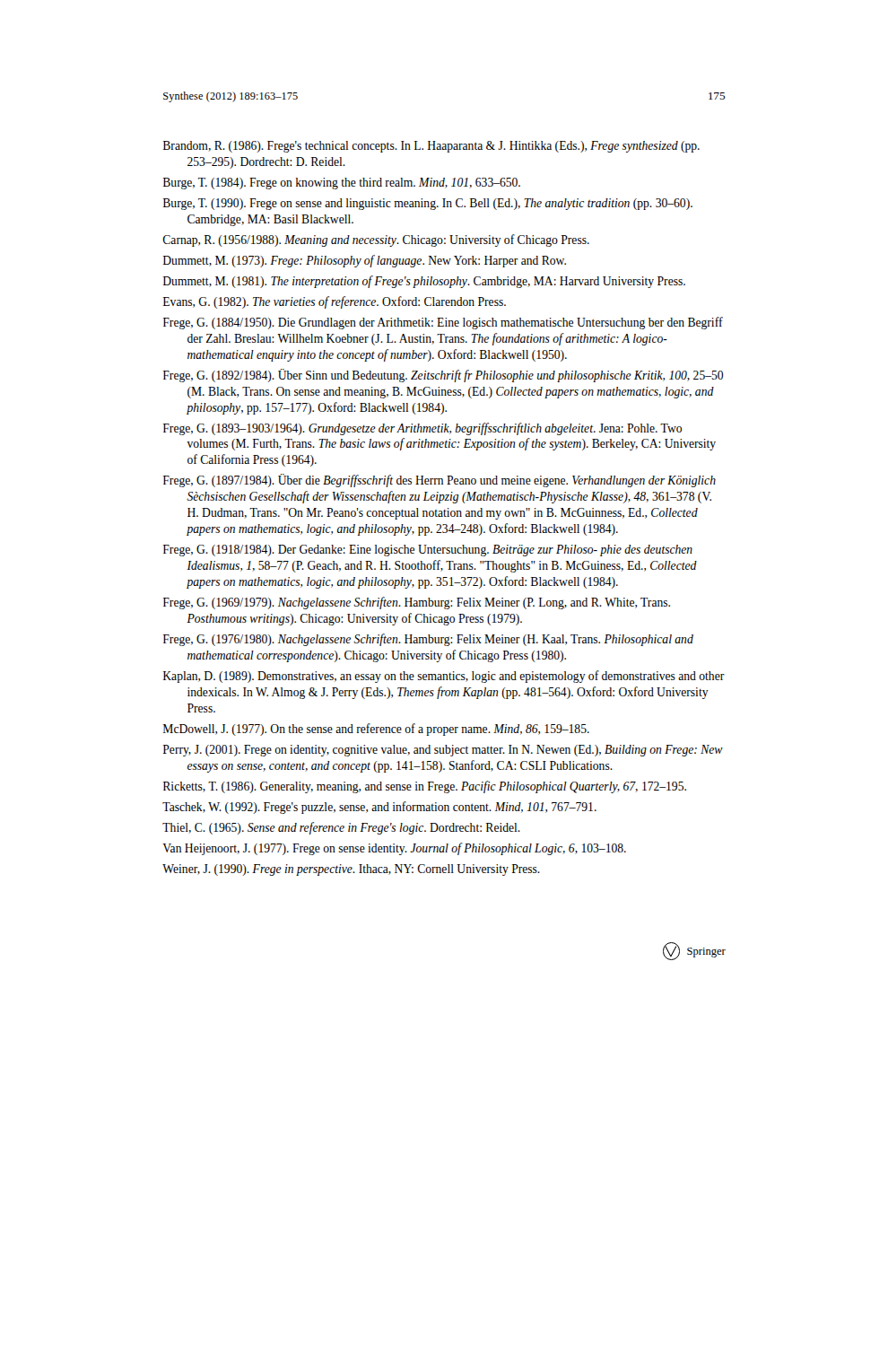Synthese (2012) 189:163–175 175
Brandom, R. (1986). Frege's technical concepts. In L. Haaparanta & J. Hintikka (Eds.), Frege synthesized (pp. 253–295). Dordrecht: D. Reidel.
Burge, T. (1984). Frege on knowing the third realm. Mind, 101, 633–650.
Burge, T. (1990). Frege on sense and linguistic meaning. In C. Bell (Ed.), The analytic tradition (pp. 30–60). Cambridge, MA: Basil Blackwell.
Carnap, R. (1956/1988). Meaning and necessity. Chicago: University of Chicago Press.
Dummett, M. (1973). Frege: Philosophy of language. New York: Harper and Row.
Dummett, M. (1981). The interpretation of Frege's philosophy. Cambridge, MA: Harvard University Press.
Evans, G. (1982). The varieties of reference. Oxford: Clarendon Press.
Frege, G. (1884/1950). Die Grundlagen der Arithmetik: Eine logisch mathematische Untersuchung ber den Begriff der Zahl. Breslau: Willhelm Koebner (J. L. Austin, Trans. The foundations of arithmetic: A logico-mathematical enquiry into the concept of number). Oxford: Blackwell (1950).
Frege, G. (1892/1984). Über Sinn und Bedeutung. Zeitschrift fr Philosophie und philosophische Kritik, 100, 25–50 (M. Black, Trans. On sense and meaning, B. McGuiness, (Ed.) Collected papers on mathematics, logic, and philosophy, pp. 157–177). Oxford: Blackwell (1984).
Frege, G. (1893–1903/1964). Grundgesetze der Arithmetik, begriffsschriftlich abgeleitet. Jena: Pohle. Two volumes (M. Furth, Trans. The basic laws of arithmetic: Exposition of the system). Berkeley, CA: University of California Press (1964).
Frege, G. (1897/1984). Über die Begriffsschrift des Herrn Peano und meine eigene. Verhandlungen der Königlich Sèchsischen Gesellschaft der Wissenschaften zu Leipzig (Mathematisch-Physische Klasse), 48, 361–378 (V. H. Dudman, Trans. "On Mr. Peano's conceptual notation and my own" in B. McGuinness, Ed., Collected papers on mathematics, logic, and philosophy, pp. 234–248). Oxford: Blackwell (1984).
Frege, G. (1918/1984). Der Gedanke: Eine logische Untersuchung. Beiträge zur Philoso- phie des deutschen Idealismus, 1, 58–77 (P. Geach, and R. H. Stoothoff, Trans. "Thoughts" in B. McGuiness, Ed., Collected papers on mathematics, logic, and philosophy, pp. 351–372). Oxford: Blackwell (1984).
Frege, G. (1969/1979). Nachgelassene Schriften. Hamburg: Felix Meiner (P. Long, and R. White, Trans. Posthumous writings). Chicago: University of Chicago Press (1979).
Frege, G. (1976/1980). Nachgelassene Schriften. Hamburg: Felix Meiner (H. Kaal, Trans. Philosophical and mathematical correspondence). Chicago: University of Chicago Press (1980).
Kaplan, D. (1989). Demonstratives, an essay on the semantics, logic and epistemology of demonstratives and other indexicals. In W. Almog & J. Perry (Eds.), Themes from Kaplan (pp. 481–564). Oxford: Oxford University Press.
McDowell, J. (1977). On the sense and reference of a proper name. Mind, 86, 159–185.
Perry, J. (2001). Frege on identity, cognitive value, and subject matter. In N. Newen (Ed.), Building on Frege: New essays on sense, content, and concept (pp. 141–158). Stanford, CA: CSLI Publications.
Ricketts, T. (1986). Generality, meaning, and sense in Frege. Pacific Philosophical Quarterly, 67, 172–195.
Taschek, W. (1992). Frege's puzzle, sense, and information content. Mind, 101, 767–791.
Thiel, C. (1965). Sense and reference in Frege's logic. Dordrecht: Reidel.
Van Heijenoort, J. (1977). Frege on sense identity. Journal of Philosophical Logic, 6, 103–108.
Weiner, J. (1990). Frege in perspective. Ithaca, NY: Cornell University Press.
Springer